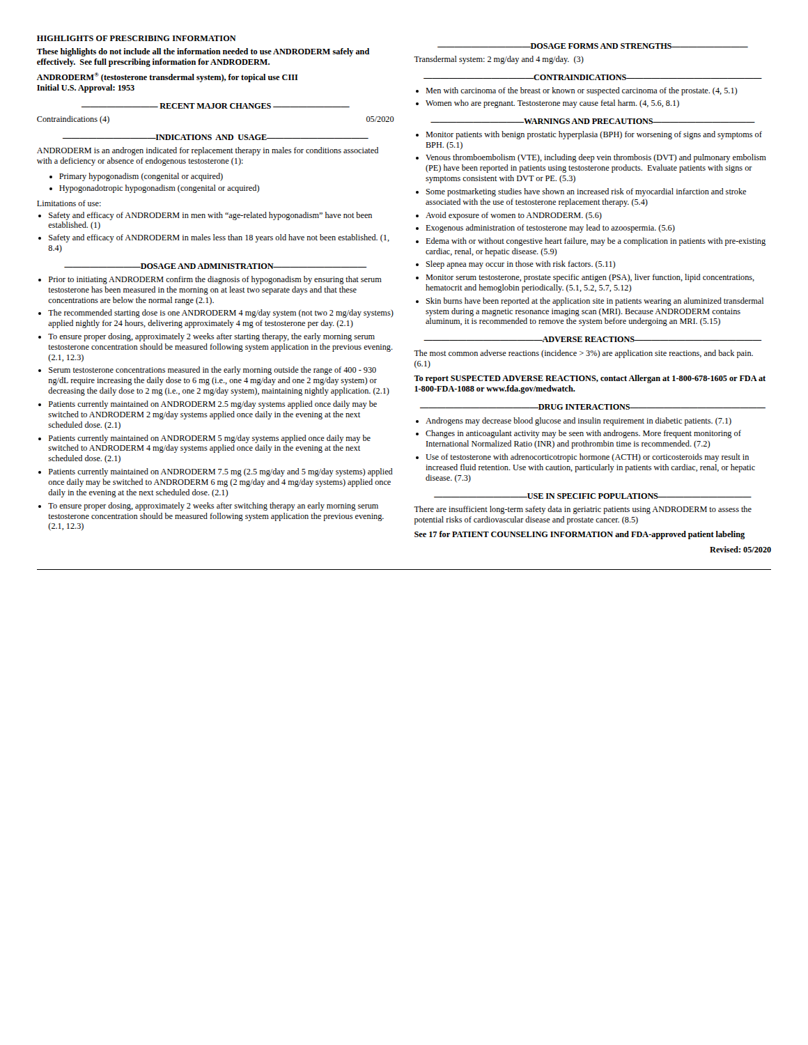HIGHLIGHTS OF PRESCRIBING INFORMATION
These highlights do not include all the information needed to use ANDRODERM safely and effectively. See full prescribing information for ANDRODERM.
ANDRODERM® (testosterone transdermal system), for topical use CIII
Initial U.S. Approval: 1953
————————— RECENT MAJOR CHANGES —————————
Contraindications (4) 05/2020
———————————INDICATIONS AND USAGE————————————
ANDRODERM is an androgen indicated for replacement therapy in males for conditions associated with a deficiency or absence of endogenous testosterone (1):
Primary hypogonadism (congenital or acquired)
Hypogonadotropic hypogonadism (congenital or acquired)
Limitations of use:
Safety and efficacy of ANDRODERM in men with “age-related hypogonadism” have not been established. (1)
Safety and efficacy of ANDRODERM in males less than 18 years old have not been established. (1, 8.4)
—————————DOSAGE AND ADMINISTRATION———————————
Prior to initiating ANDRODERM confirm the diagnosis of hypogonadism by ensuring that serum testosterone has been measured in the morning on at least two separate days and that these concentrations are below the normal range (2.1).
The recommended starting dose is one ANDRODERM 4 mg/day system (not two 2 mg/day systems) applied nightly for 24 hours, delivering approximately 4 mg of testosterone per day. (2.1)
To ensure proper dosing, approximately 2 weeks after starting therapy, the early morning serum testosterone concentration should be measured following system application in the previous evening. (2.1, 12.3)
Serum testosterone concentrations measured in the early morning outside the range of 400 - 930 ng/dL require increasing the daily dose to 6 mg (i.e., one 4 mg/day and one 2 mg/day system) or decreasing the daily dose to 2 mg (i.e., one 2 mg/day system), maintaining nightly application. (2.1)
Patients currently maintained on ANDRODERM 2.5 mg/day systems applied once daily may be switched to ANDRODERM 2 mg/day systems applied once daily in the evening at the next scheduled dose. (2.1)
Patients currently maintained on ANDRODERM 5 mg/day systems applied once daily may be switched to ANDRODERM 4 mg/day systems applied once daily in the evening at the next scheduled dose. (2.1)
Patients currently maintained on ANDRODERM 7.5 mg (2.5 mg/day and 5 mg/day systems) applied once daily may be switched to ANDRODERM 6 mg (2 mg/day and 4 mg/day systems) applied once daily in the evening at the next scheduled dose. (2.1)
To ensure proper dosing, approximately 2 weeks after switching therapy an early morning serum testosterone concentration should be measured following system application the previous evening. (2.1, 12.3)
———————————DOSAGE FORMS AND STRENGTHS—————————
Transdermal system: 2 mg/day and 4 mg/day. (3)
—————————————CONTRAINDICATIONS————————————————
Men with carcinoma of the breast or known or suspected carcinoma of the prostate. (4, 5.1)
Women who are pregnant. Testosterone may cause fetal harm. (4, 5.6, 8.1)
———————————WARNINGS AND PRECAUTIONS————————————
Monitor patients with benign prostatic hyperplasia (BPH) for worsening of signs and symptoms of BPH. (5.1)
Venous thromboembolism (VTE), including deep vein thrombosis (DVT) and pulmonary embolism (PE) have been reported in patients using testosterone products. Evaluate patients with signs or symptoms consistent with DVT or PE. (5.3)
Some postmarketing studies have shown an increased risk of myocardial infarction and stroke associated with the use of testosterone replacement therapy. (5.4)
Avoid exposure of women to ANDRODERM. (5.6)
Exogenous administration of testosterone may lead to azoospermia. (5.6)
Edema with or without congestive heart failure, may be a complication in patients with pre-existing cardiac, renal, or hepatic disease. (5.9)
Sleep apnea may occur in those with risk factors. (5.11)
Monitor serum testosterone, prostate specific antigen (PSA), liver function, lipid concentrations, hematocrit and hemoglobin periodically. (5.1, 5.2, 5.7, 5.12)
Skin burns have been reported at the application site in patients wearing an aluminized transdermal system during a magnetic resonance imaging scan (MRI). Because ANDRODERM contains aluminum, it is recommended to remove the system before undergoing an MRI. (5.15)
——————————————ADVERSE REACTIONS———————————————
The most common adverse reactions (incidence > 3%) are application site reactions, and back pain. (6.1)
To report SUSPECTED ADVERSE REACTIONS, contact Allergan at 1-800-678-1605 or FDA at 1-800-FDA-1088 or www.fda.gov/medwatch.
——————————————DRUG INTERACTIONS————————————————
Androgens may decrease blood glucose and insulin requirement in diabetic patients. (7.1)
Changes in anticoagulant activity may be seen with androgens. More frequent monitoring of International Normalized Ratio (INR) and prothrombin time is recommended. (7.2)
Use of testosterone with adrenocorticotropic hormone (ACTH) or corticosteroids may result in increased fluid retention. Use with caution, particularly in patients with cardiac, renal, or hepatic disease. (7.3)
———————————USE IN SPECIFIC POPULATIONS———————————
There are insufficient long-term safety data in geriatric patients using ANDRODERM to assess the potential risks of cardiovascular disease and prostate cancer. (8.5)
See 17 for PATIENT COUNSELING INFORMATION and FDA-approved patient labeling
Revised: 05/2020